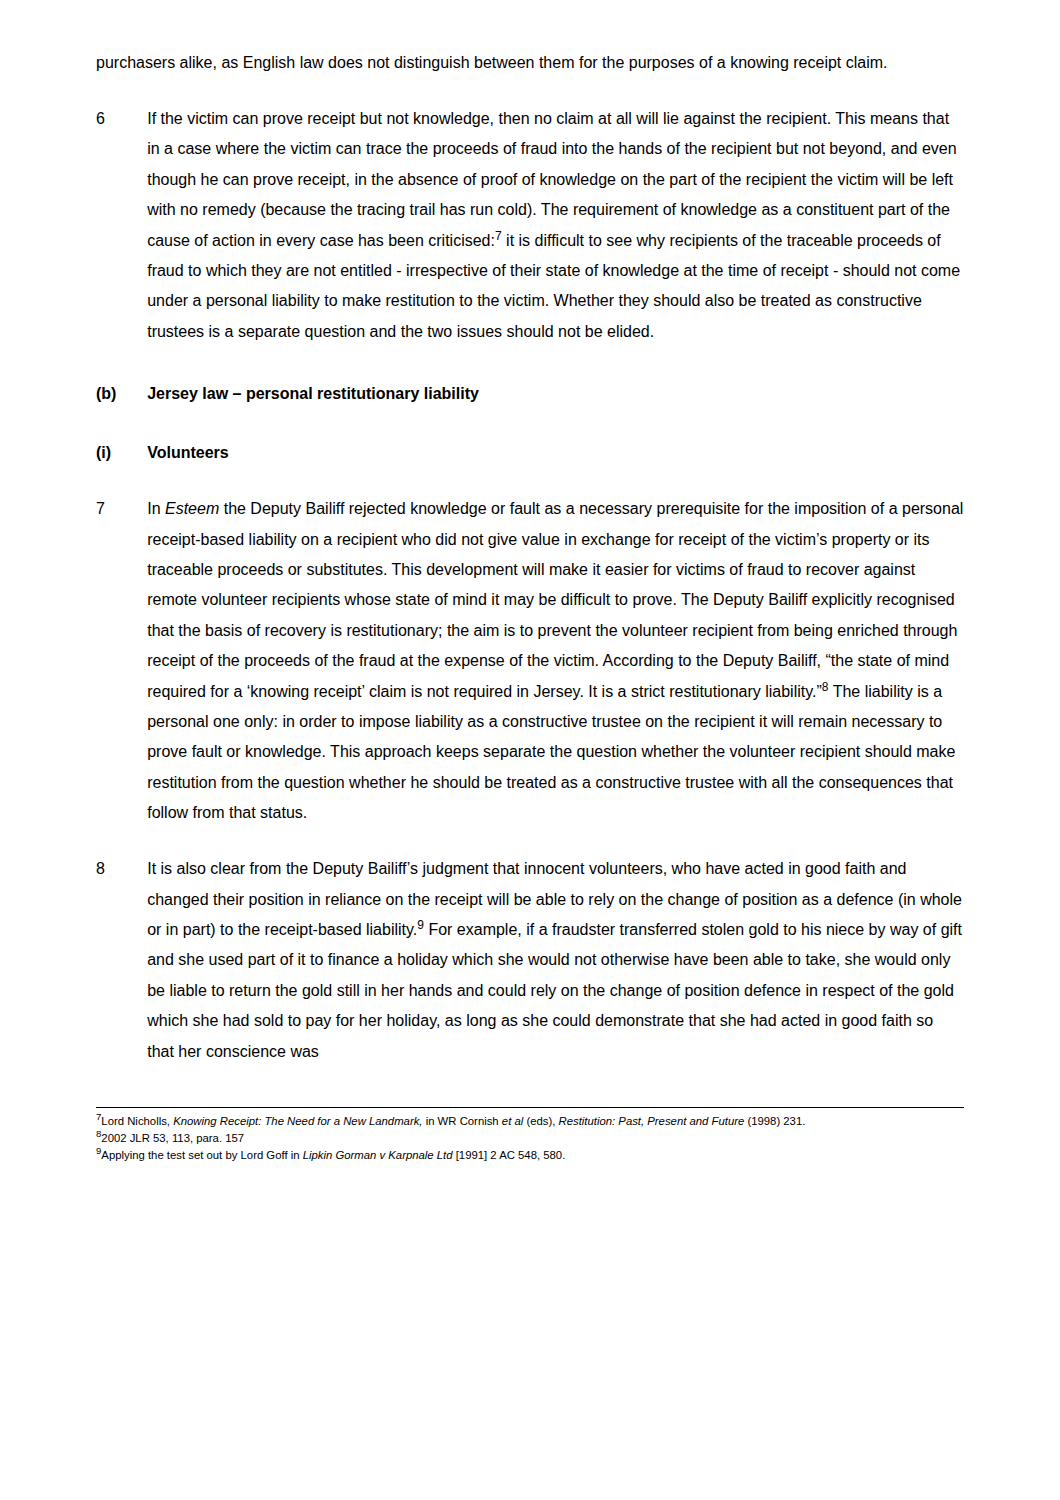purchasers alike, as English law does not distinguish between them for the purposes of a knowing receipt claim.
6 If the victim can prove receipt but not knowledge, then no claim at all will lie against the recipient. This means that in a case where the victim can trace the proceeds of fraud into the hands of the recipient but not beyond, and even though he can prove receipt, in the absence of proof of knowledge on the part of the recipient the victim will be left with no remedy (because the tracing trail has run cold). The requirement of knowledge as a constituent part of the cause of action in every case has been criticised:7 it is difficult to see why recipients of the traceable proceeds of fraud to which they are not entitled - irrespective of their state of knowledge at the time of receipt - should not come under a personal liability to make restitution to the victim. Whether they should also be treated as constructive trustees is a separate question and the two issues should not be elided.
(b) Jersey law – personal restitutionary liability
(i) Volunteers
7 In Esteem the Deputy Bailiff rejected knowledge or fault as a necessary prerequisite for the imposition of a personal receipt-based liability on a recipient who did not give value in exchange for receipt of the victim’s property or its traceable proceeds or substitutes. This development will make it easier for victims of fraud to recover against remote volunteer recipients whose state of mind it may be difficult to prove. The Deputy Bailiff explicitly recognised that the basis of recovery is restitutionary; the aim is to prevent the volunteer recipient from being enriched through receipt of the proceeds of the fraud at the expense of the victim. According to the Deputy Bailiff, “the state of mind required for a ‘knowing receipt’ claim is not required in Jersey. It is a strict restitutionary liability.”8 The liability is a personal one only: in order to impose liability as a constructive trustee on the recipient it will remain necessary to prove fault or knowledge. This approach keeps separate the question whether the volunteer recipient should make restitution from the question whether he should be treated as a constructive trustee with all the consequences that follow from that status.
8 It is also clear from the Deputy Bailiff’s judgment that innocent volunteers, who have acted in good faith and changed their position in reliance on the receipt will be able to rely on the change of position as a defence (in whole or in part) to the receipt-based liability.9 For example, if a fraudster transferred stolen gold to his niece by way of gift and she used part of it to finance a holiday which she would not otherwise have been able to take, she would only be liable to return the gold still in her hands and could rely on the change of position defence in respect of the gold which she had sold to pay for her holiday, as long as she could demonstrate that she had acted in good faith so that her conscience was
7Lord Nicholls, Knowing Receipt: The Need for a New Landmark, in WR Cornish et al (eds), Restitution: Past, Present and Future (1998) 231.
82002 JLR 53, 113, para. 157
9Applying the test set out by Lord Goff in Lipkin Gorman v Karpnale Ltd [1991] 2 AC 548, 580.